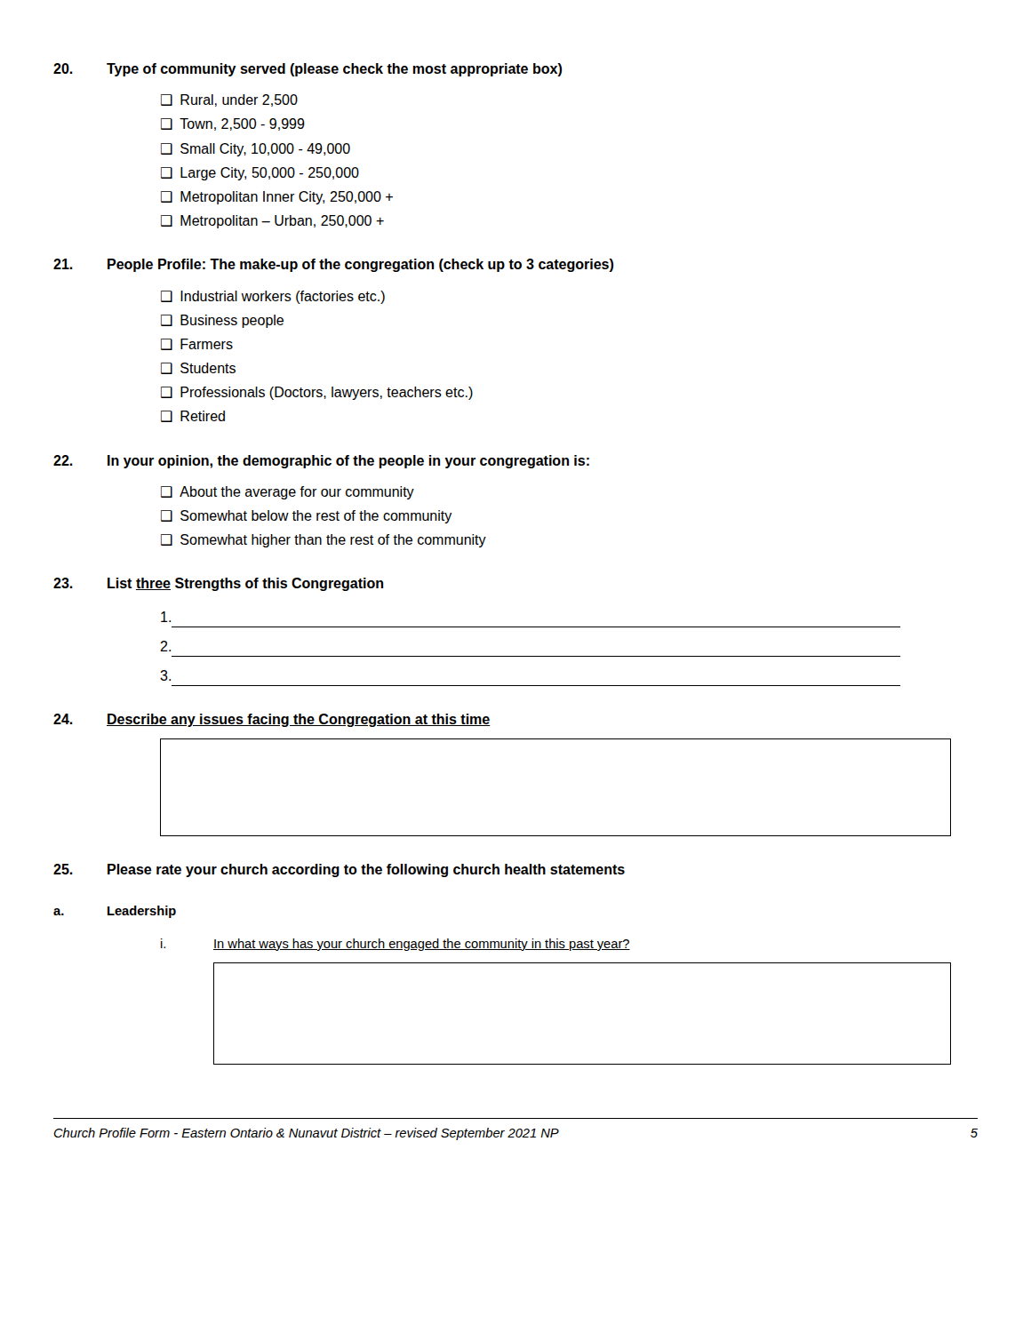20.
Type of community served (please check the most appropriate box)
❑Rural, under 2,500
❑Town, 2,500 - 9,999
❑Small City, 10,000 - 49,000
❑Large City, 50,000 - 250,000
❑Metropolitan Inner City, 250,000 +
❑Metropolitan – Urban, 250,000 +
21.
People Profile: The make-up of the congregation (check up to 3 categories)
❑Industrial workers (factories etc.)
❑Business people
❑Farmers
❑Students
❑Professionals (Doctors, lawyers, teachers etc.)
❑Retired
22.
In your opinion, the demographic of the people in your congregation is:
❑About the average for our community
❑Somewhat below the rest of the community
❑Somewhat higher than the rest of the community
23.
List three Strengths of this Congregation
1.
2.
3.
24.
Describe any issues facing the Congregation at this time
25.
Please rate your church according to the following church health statements
a.
Leadership
i.
In what ways has your church engaged the community in this past year?
Church Profile Form - Eastern Ontario & Nunavut District – revised September 2021 NP 5